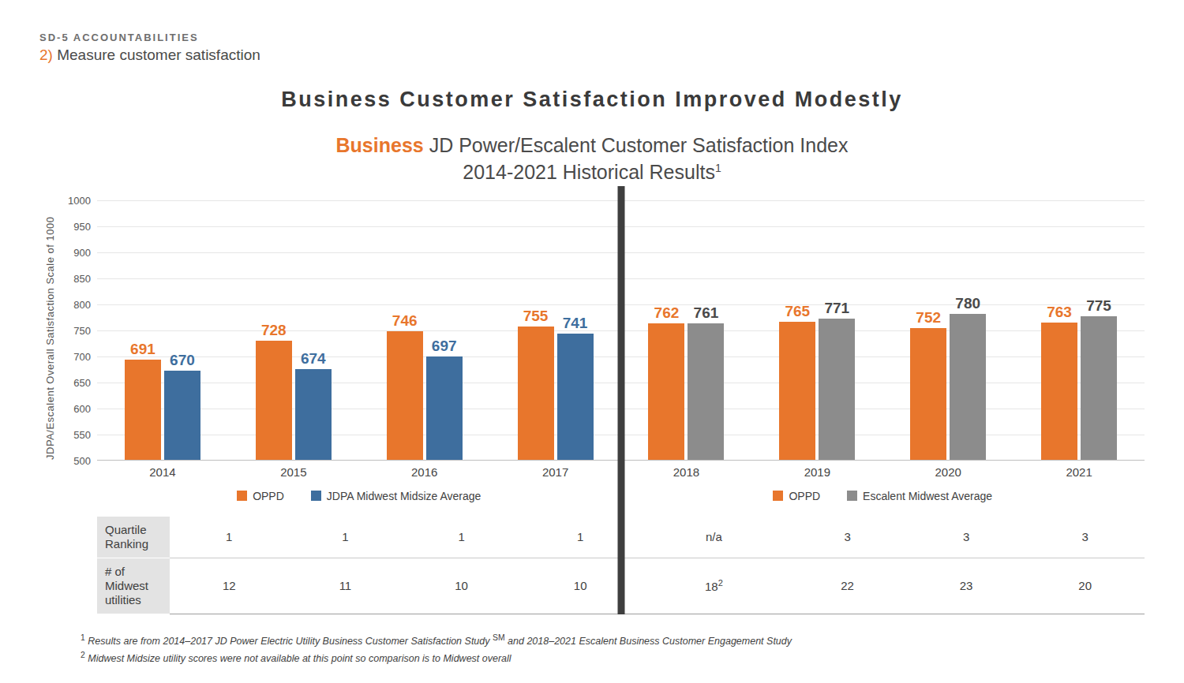SD-5 Accountabilities
2) Measure customer satisfaction
Business Customer Satisfaction Improved Modestly
Business JD Power/Escalent Customer Satisfaction Index
2014-2021 Historical Results1
JDPA/Escalent Overall Satisfaction Scale of 1000
1000
950
900
850
800
750
700
650
600
550
500
691
670
728
674
746
697
755
741
762
761
765
771
752
780
763
775
2014
2015
2016
2017
2018
2019
2020
2021
OPPD JDPA Midwest Midsize Average
OPPD Escalent Midwest Average
| Quartile Ranking | 1 | 1 | 1 | 1 | n/a | 3 | 3 | 3 |
| # of Midwest utilities | 12 | 11 | 10 | 10 | 18 2 | 22 | 23 | 20 |
1 Results are from 2014–2017 JD Power Electric Utility Business Customer Satisfaction Study SM and 2018–2021 Escalent Business Customer Engagement Study
2 Midwest Midsize utility scores were not available at this point so comparison is to Midwest overall